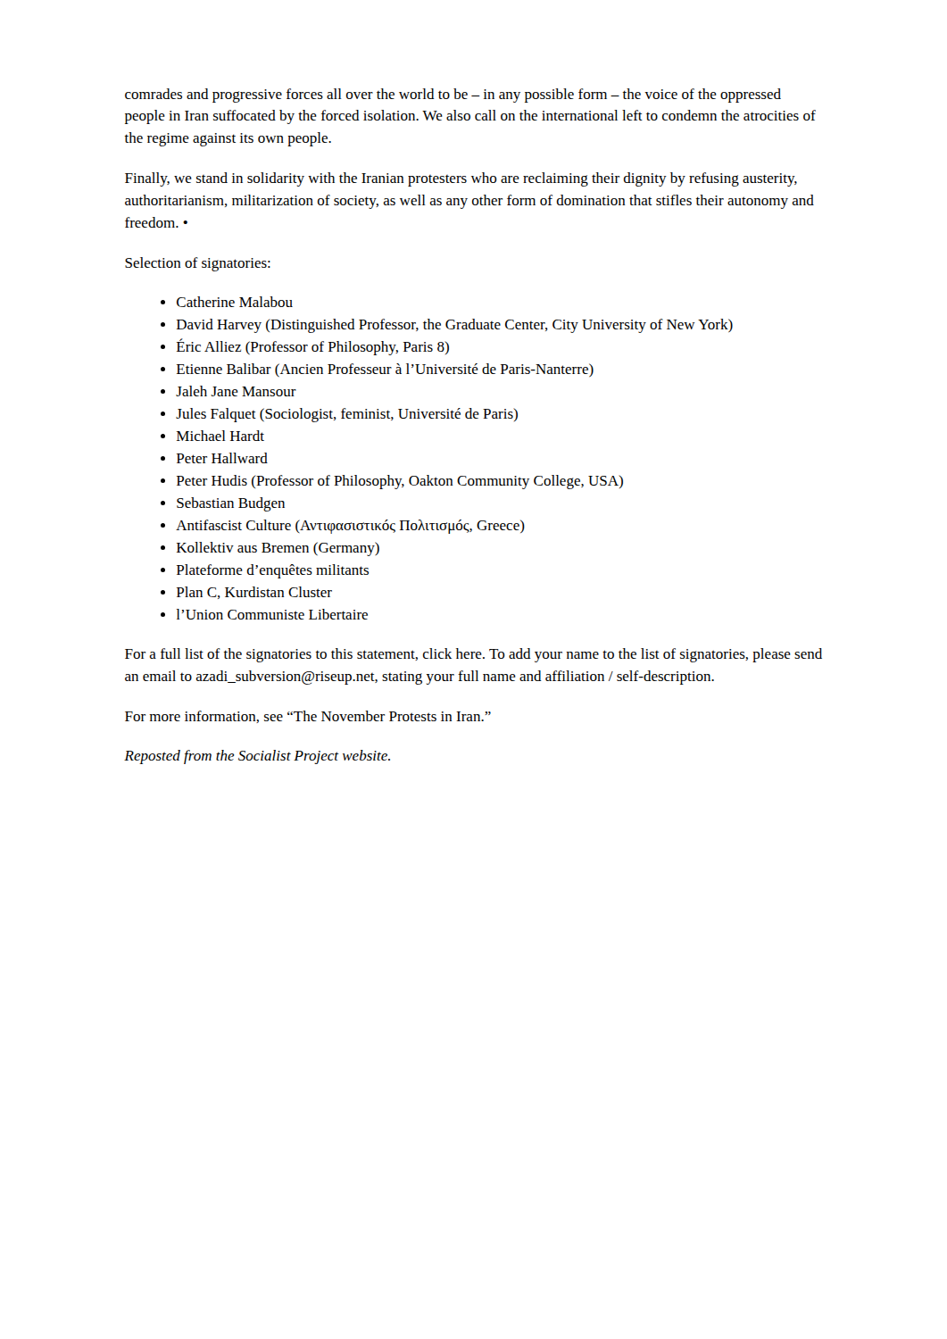comrades and progressive forces all over the world to be – in any possible form – the voice of the oppressed people in Iran suffocated by the forced isolation. We also call on the international left to condemn the atrocities of the regime against its own people.
Finally, we stand in solidarity with the Iranian protesters who are reclaiming their dignity by refusing austerity, authoritarianism, militarization of society, as well as any other form of domination that stifles their autonomy and freedom. •
Selection of signatories:
Catherine Malabou
David Harvey (Distinguished Professor, the Graduate Center, City University of New York)
Éric Alliez (Professor of Philosophy, Paris 8)
Etienne Balibar (Ancien Professeur à l’Université de Paris-Nanterre)
Jaleh Jane Mansour
Jules Falquet (Sociologist, feminist, Université de Paris)
Michael Hardt
Peter Hallward
Peter Hudis (Professor of Philosophy, Oakton Community College, USA)
Sebastian Budgen
Antifascist Culture (Αντιφασιστικóς Πολιτισμóς, Greece)
Kollektiv aus Bremen (Germany)
Plateforme d’enquêtes militants
Plan C, Kurdistan Cluster
l’Union Communiste Libertaire
For a full list of the signatories to this statement, click here. To add your name to the list of signatories, please send an email to azadi_subversion@riseup.net, stating your full name and affiliation / self-description.
For more information, see “The November Protests in Iran.”
Reposted from the Socialist Project website.